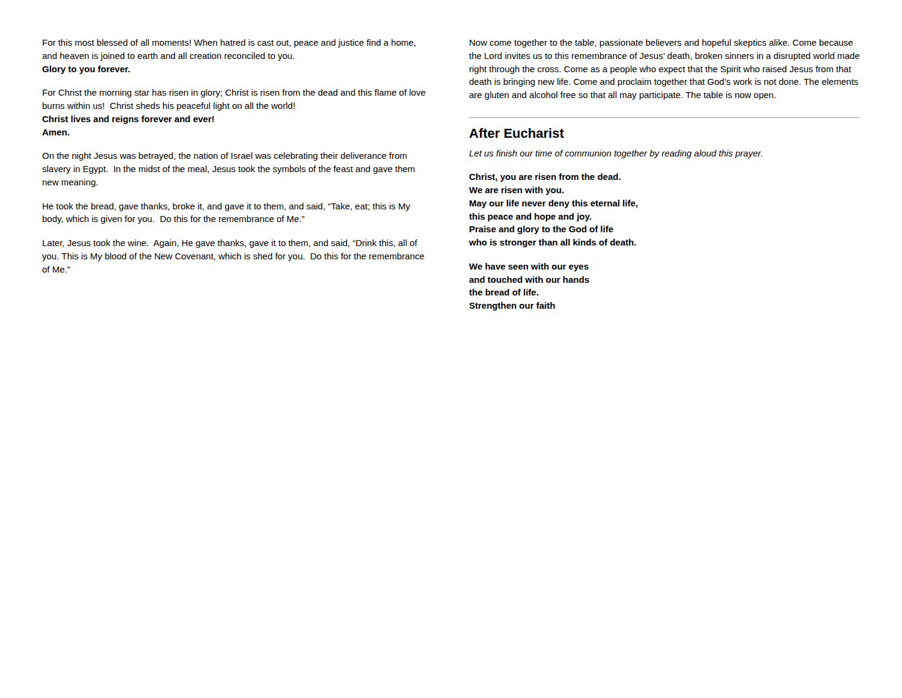For this most blessed of all moments! When hatred is cast out, peace and justice find a home, and heaven is joined to earth and all creation reconciled to you.
Glory to you forever.
For Christ the morning star has risen in glory; Christ is risen from the dead and this flame of love burns within us! Christ sheds his peaceful light on all the world!
Christ lives and reigns forever and ever!
Amen.
On the night Jesus was betrayed, the nation of Israel was celebrating their deliverance from slavery in Egypt. In the midst of the meal, Jesus took the symbols of the feast and gave them new meaning.
He took the bread, gave thanks, broke it, and gave it to them, and said, “Take, eat; this is My body, which is given for you. Do this for the remembrance of Me.”
Later, Jesus took the wine. Again, He gave thanks, gave it to them, and said, “Drink this, all of you. This is My blood of the New Covenant, which is shed for you. Do this for the remembrance of Me.”
Now come together to the table, passionate believers and hopeful skeptics alike. Come because the Lord invites us to this remembrance of Jesus’ death, broken sinners in a disrupted world made right through the cross. Come as a people who expect that the Spirit who raised Jesus from that death is bringing new life. Come and proclaim together that God’s work is not done. The elements are gluten and alcohol free so that all may participate. The table is now open.
After Eucharist
Let us finish our time of communion together by reading aloud this prayer.
Christ, you are risen from the dead.
We are risen with you.
May our life never deny this eternal life,
this peace and hope and joy.
Praise and glory to the God of life
who is stronger than all kinds of death.
We have seen with our eyes
and touched with our hands
the bread of life.
Strengthen our faith